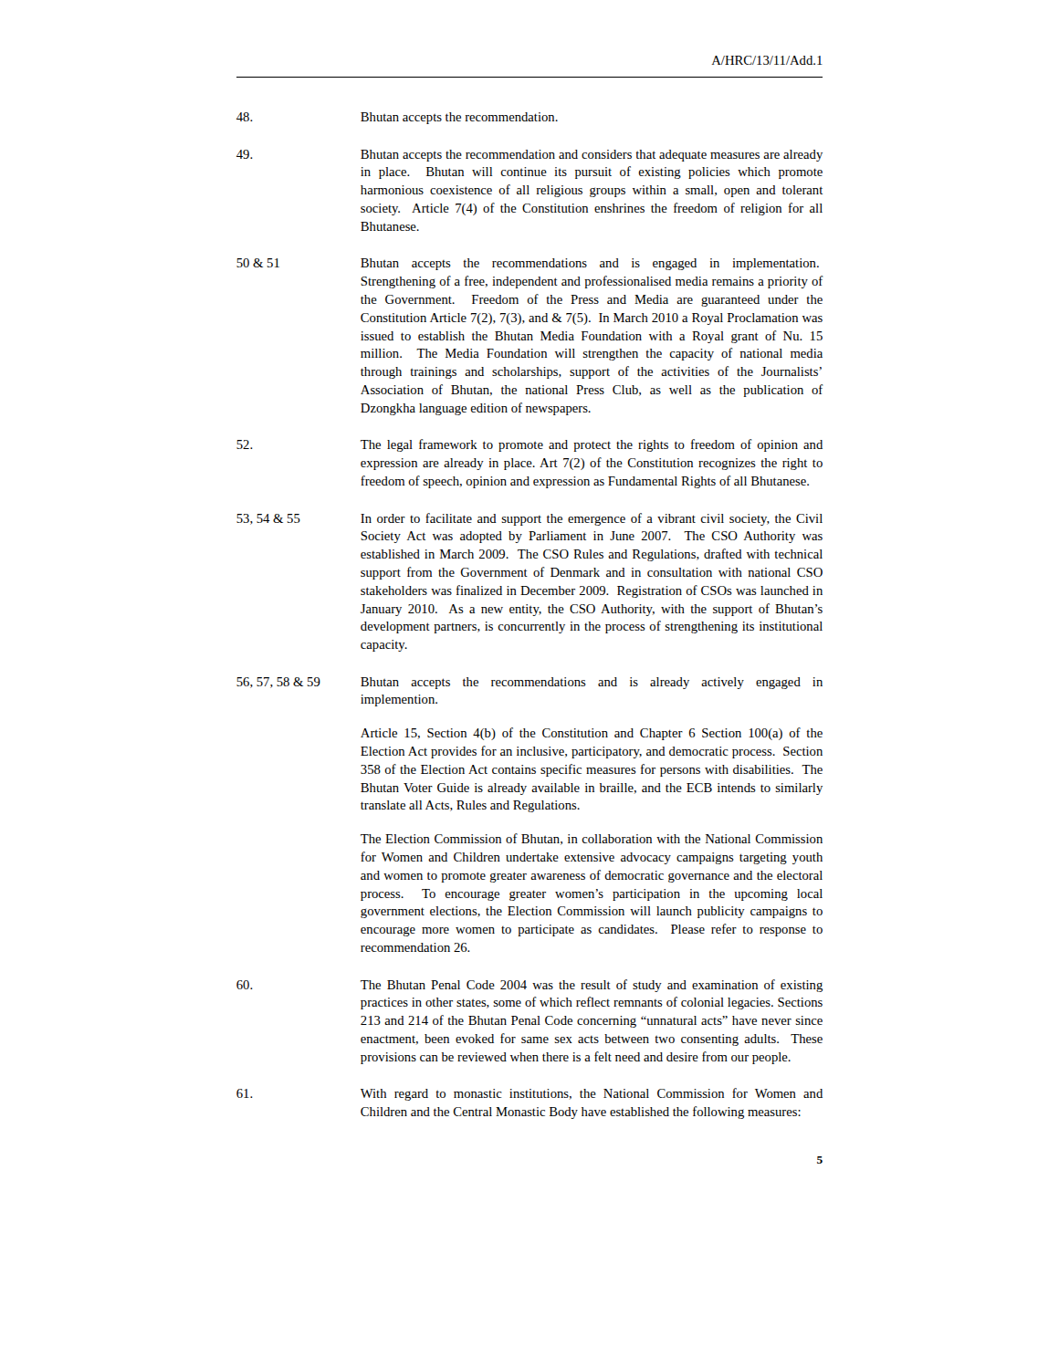A/HRC/13/11/Add.1
| 48. | Bhutan accepts the recommendation. |
| 49. | Bhutan accepts the recommendation and considers that adequate measures are already in place. Bhutan will continue its pursuit of existing policies which promote harmonious coexistence of all religious groups within a small, open and tolerant society. Article 7(4) of the Constitution enshrines the freedom of religion for all Bhutanese. |
| 50 & 51 | Bhutan accepts the recommendations and is engaged in implementation. Strengthening of a free, independent and professionalised media remains a priority of the Government. Freedom of the Press and Media are guaranteed under the Constitution Article 7(2), 7(3), and & 7(5). In March 2010 a Royal Proclamation was issued to establish the Bhutan Media Foundation with a Royal grant of Nu. 15 million. The Media Foundation will strengthen the capacity of national media through trainings and scholarships, support of the activities of the Journalists’ Association of Bhutan, the national Press Club, as well as the publication of Dzongkha language edition of newspapers. |
| 52. | The legal framework to promote and protect the rights to freedom of opinion and expression are already in place. Art 7(2) of the Constitution recognizes the right to freedom of speech, opinion and expression as Fundamental Rights of all Bhutanese. |
| 53, 54 & 55 | In order to facilitate and support the emergence of a vibrant civil society, the Civil Society Act was adopted by Parliament in June 2007. The CSO Authority was established in March 2009. The CSO Rules and Regulations, drafted with technical support from the Government of Denmark and in consultation with national CSO stakeholders was finalized in December 2009. Registration of CSOs was launched in January 2010. As a new entity, the CSO Authority, with the support of Bhutan’s development partners, is concurrently in the process of strengthening its institutional capacity. |
| 56, 57, 58 & 59 | Bhutan accepts the recommendations and is already actively engaged in implemention. Article 15, Section 4(b) of the Constitution and Chapter 6 Section 100(a) of the Election Act provides for an inclusive, participatory, and democratic process. Section 358 of the Election Act contains specific measures for persons with disabilities. The Bhutan Voter Guide is already available in braille, and the ECB intends to similarly translate all Acts, Rules and Regulations. The Election Commission of Bhutan, in collaboration with the National Commission for Women and Children undertake extensive advocacy campaigns targeting youth and women to promote greater awareness of democratic governance and the electoral process. To encourage greater women’s participation in the upcoming local government elections, the Election Commission will launch publicity campaigns to encourage more women to participate as candidates. Please refer to response to recommendation 26. |
| 60. | The Bhutan Penal Code 2004 was the result of study and examination of existing practices in other states, some of which reflect remnants of colonial legacies. Sections 213 and 214 of the Bhutan Penal Code concerning “unnatural acts” have never since enactment, been evoked for same sex acts between two consenting adults. These provisions can be reviewed when there is a felt need and desire from our people. |
| 61. | With regard to monastic institutions, the National Commission for Women and Children and the Central Monastic Body have established the following measures: |
5